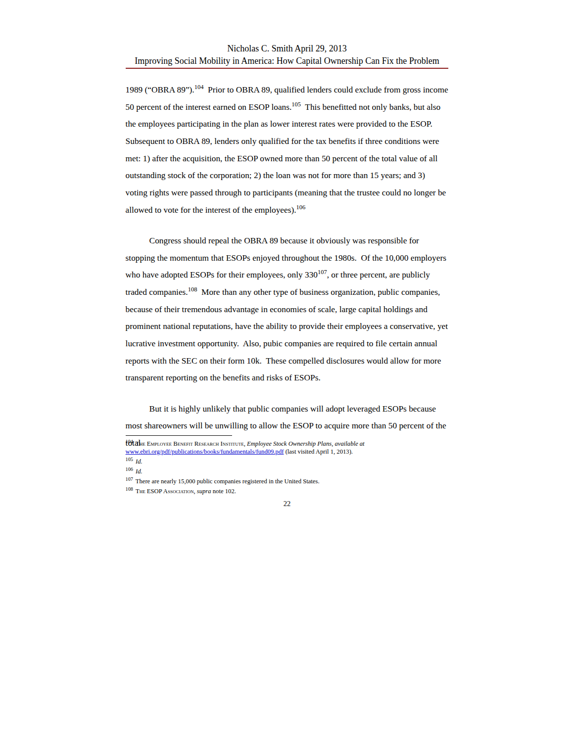Nicholas C. Smith April 29, 2013 Improving Social Mobility in America: How Capital Ownership Can Fix the Problem
1989 (“OBRA 89”).104 Prior to OBRA 89, qualified lenders could exclude from gross income 50 percent of the interest earned on ESOP loans.105 This benefitted not only banks, but also the employees participating in the plan as lower interest rates were provided to the ESOP. Subsequent to OBRA 89, lenders only qualified for the tax benefits if three conditions were met: 1) after the acquisition, the ESOP owned more than 50 percent of the total value of all outstanding stock of the corporation; 2) the loan was not for more than 15 years; and 3) voting rights were passed through to participants (meaning that the trustee could no longer be allowed to vote for the interest of the employees).106
Congress should repeal the OBRA 89 because it obviously was responsible for stopping the momentum that ESOPs enjoyed throughout the 1980s. Of the 10,000 employers who have adopted ESOPs for their employees, only 330107, or three percent, are publicly traded companies.108 More than any other type of business organization, public companies, because of their tremendous advantage in economies of scale, large capital holdings and prominent national reputations, have the ability to provide their employees a conservative, yet lucrative investment opportunity. Also, pubic companies are required to file certain annual reports with the SEC on their form 10k. These compelled disclosures would allow for more transparent reporting on the benefits and risks of ESOPs.
But it is highly unlikely that public companies will adopt leveraged ESOPs because most shareowners will be unwilling to allow the ESOP to acquire more than 50 percent of the total
104 The Employee Benefit Research Institute, Employee Stock Ownership Plans, available at www.ebri.org/pdf/publications/books/fundamentals/fund09.pdf (last visited April 1, 2013).
105 Id.
106 Id.
107 There are nearly 15,000 public companies registered in the United States.
108 The ESOP Association, supra note 102.
22